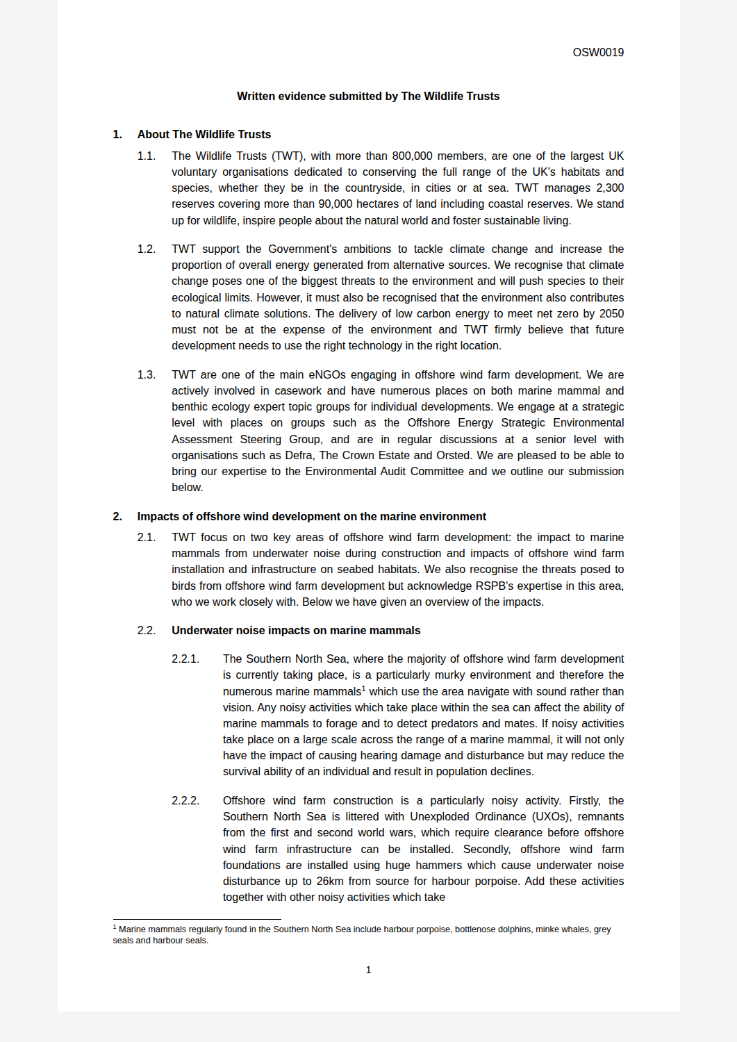OSW0019
Written evidence submitted by The Wildlife Trusts
1. About The Wildlife Trusts
1.1. The Wildlife Trusts (TWT), with more than 800,000 members, are one of the largest UK voluntary organisations dedicated to conserving the full range of the UK's habitats and species, whether they be in the countryside, in cities or at sea. TWT manages 2,300 reserves covering more than 90,000 hectares of land including coastal reserves. We stand up for wildlife, inspire people about the natural world and foster sustainable living.
1.2. TWT support the Government's ambitions to tackle climate change and increase the proportion of overall energy generated from alternative sources. We recognise that climate change poses one of the biggest threats to the environment and will push species to their ecological limits. However, it must also be recognised that the environment also contributes to natural climate solutions. The delivery of low carbon energy to meet net zero by 2050 must not be at the expense of the environment and TWT firmly believe that future development needs to use the right technology in the right location.
1.3. TWT are one of the main eNGOs engaging in offshore wind farm development. We are actively involved in casework and have numerous places on both marine mammal and benthic ecology expert topic groups for individual developments. We engage at a strategic level with places on groups such as the Offshore Energy Strategic Environmental Assessment Steering Group, and are in regular discussions at a senior level with organisations such as Defra, The Crown Estate and Orsted. We are pleased to be able to bring our expertise to the Environmental Audit Committee and we outline our submission below.
2. Impacts of offshore wind development on the marine environment
2.1. TWT focus on two key areas of offshore wind farm development: the impact to marine mammals from underwater noise during construction and impacts of offshore wind farm installation and infrastructure on seabed habitats. We also recognise the threats posed to birds from offshore wind farm development but acknowledge RSPB's expertise in this area, who we work closely with. Below we have given an overview of the impacts.
2.2. Underwater noise impacts on marine mammals
2.2.1. The Southern North Sea, where the majority of offshore wind farm development is currently taking place, is a particularly murky environment and therefore the numerous marine mammals1 which use the area navigate with sound rather than vision. Any noisy activities which take place within the sea can affect the ability of marine mammals to forage and to detect predators and mates. If noisy activities take place on a large scale across the range of a marine mammal, it will not only have the impact of causing hearing damage and disturbance but may reduce the survival ability of an individual and result in population declines.
2.2.2. Offshore wind farm construction is a particularly noisy activity. Firstly, the Southern North Sea is littered with Unexploded Ordinance (UXOs), remnants from the first and second world wars, which require clearance before offshore wind farm infrastructure can be installed. Secondly, offshore wind farm foundations are installed using huge hammers which cause underwater noise disturbance up to 26km from source for harbour porpoise. Add these activities together with other noisy activities which take
1 Marine mammals regularly found in the Southern North Sea include harbour porpoise, bottlenose dolphins, minke whales, grey seals and harbour seals.
1